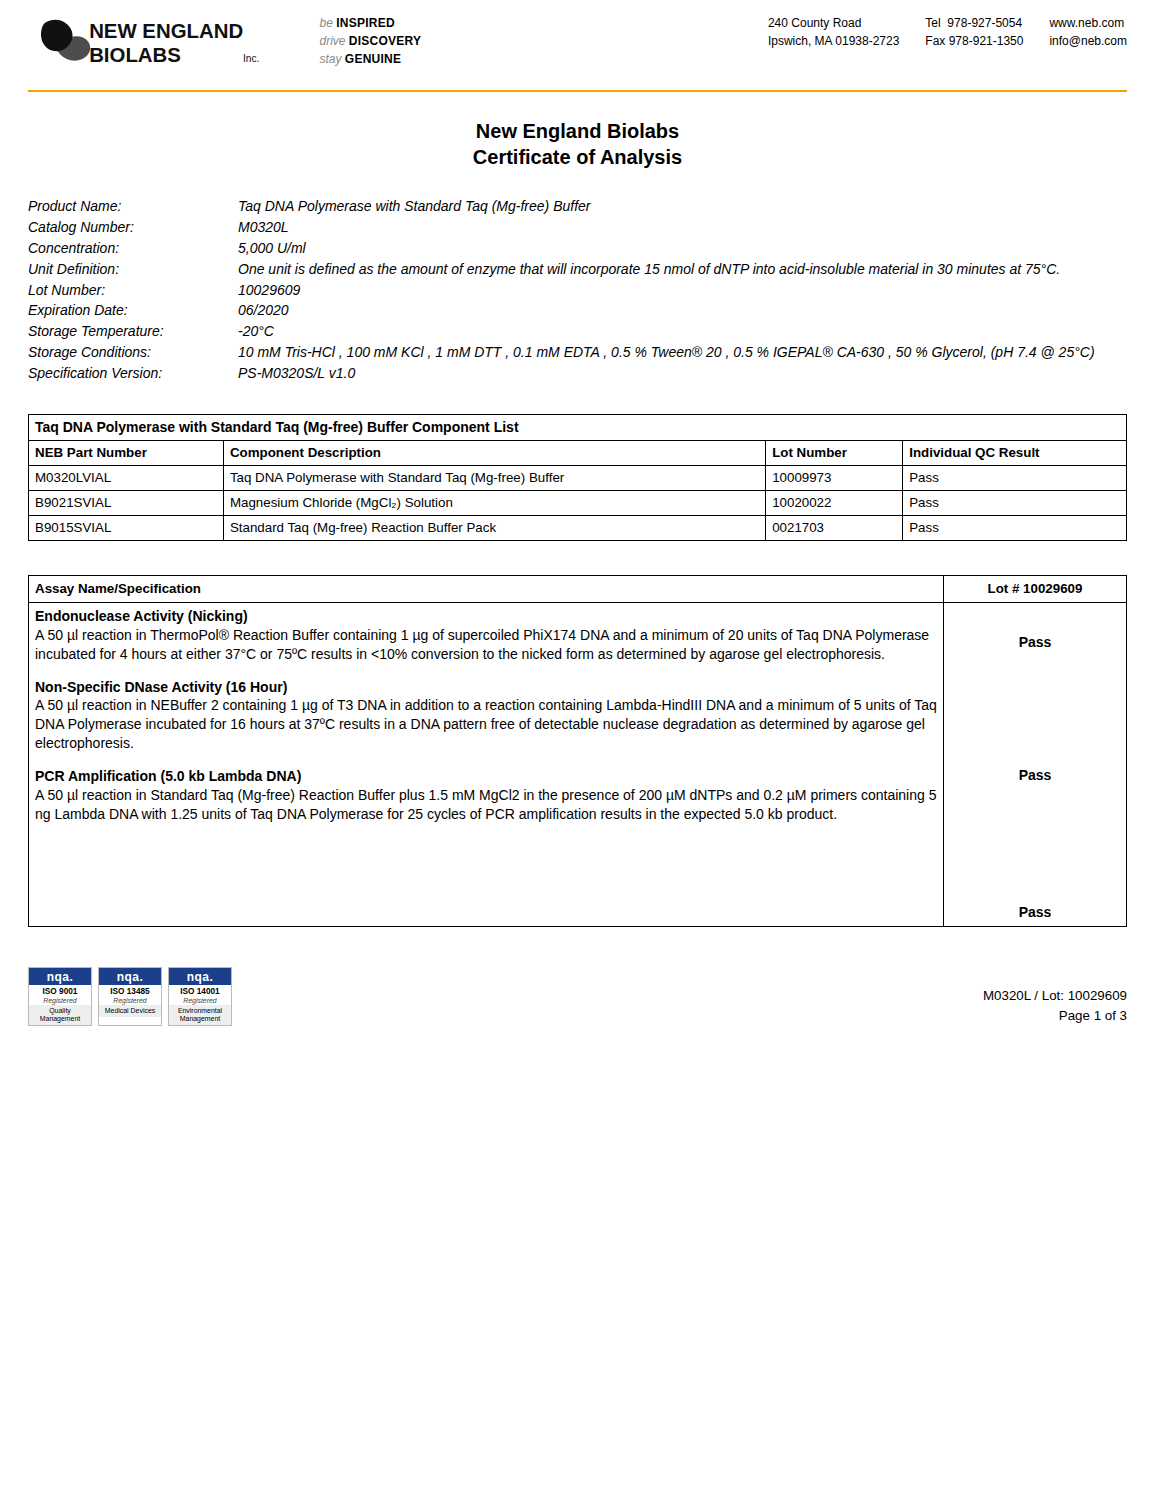be INSPIRED
drive DISCOVERY
stay GENUINE
240 County Road
Ipswich, MA 01938-2723
Tel 978-927-5054
Fax 978-921-1350
www.neb.com
info@neb.com
New England Biolabs Certificate of Analysis
| Product Name: | Taq DNA Polymerase with Standard Taq (Mg-free) Buffer |
| Catalog Number: | M0320L |
| Concentration: | 5,000 U/ml |
| Unit Definition: | One unit is defined as the amount of enzyme that will incorporate 15 nmol of dNTP into acid-insoluble material in 30 minutes at 75°C. |
| Lot Number: | 10029609 |
| Expiration Date: | 06/2020 |
| Storage Temperature: | -20°C |
| Storage Conditions: | 10 mM Tris-HCl , 100 mM KCl , 1 mM DTT , 0.1 mM EDTA , 0.5 % Tween® 20 , 0.5 % IGEPAL® CA-630 , 50 % Glycerol, (pH 7.4 @ 25°C) |
| Specification Version: | PS-M0320S/L v1.0 |
| Taq DNA Polymerase with Standard Taq (Mg-free) Buffer Component List |
| --- |
| NEB Part Number | Component Description | Lot Number | Individual QC Result |
| M0320LVIAL | Taq DNA Polymerase with Standard Taq (Mg-free) Buffer | 10009973 | Pass |
| B9021SVIAL | Magnesium Chloride (MgCl₂) Solution | 10020022 | Pass |
| B9015SVIAL | Standard Taq (Mg-free) Reaction Buffer Pack | 0021703 | Pass |
| Assay Name/Specification | Lot # 10029609 |
| --- | --- |
| Endonuclease Activity (Nicking) A 50 µl reaction in ThermoPol® Reaction Buffer containing 1 µg of supercoiled PhiX174 DNA and a minimum of 20 units of Taq DNA Polymerase incubated for 4 hours at either 37°C or 75ºC results in <10% conversion to the nicked form as determined by agarose gel electrophoresis. Non-Specific DNase Activity (16 Hour) A 50 µl reaction in NEBuffer 2 containing 1 µg of T3 DNA in addition to a reaction containing Lambda-HindIII DNA and a minimum of 5 units of Taq DNA Polymerase incubated for 16 hours at 37ºC results in a DNA pattern free of detectable nuclease degradation as determined by agarose gel electrophoresis. PCR Amplification (5.0 kb Lambda DNA) A 50 µl reaction in Standard Taq (Mg-free) Reaction Buffer plus 1.5 mM MgCl2 in the presence of 200 µM dNTPs and 0.2 µM primers containing 5 ng Lambda DNA with 1.25 units of Taq DNA Polymerase for 25 cycles of PCR amplification results in the expected 5.0 kb product. | Pass Pass Pass |
nqa.
ISO 9001
Registered
Quality
Management
nqa.
ISO 13485
Registered
Medical Devices
nqa.
ISO 14001
Registered
Environmental
Management
M0320L / Lot: 10029609
Page 1 of 3